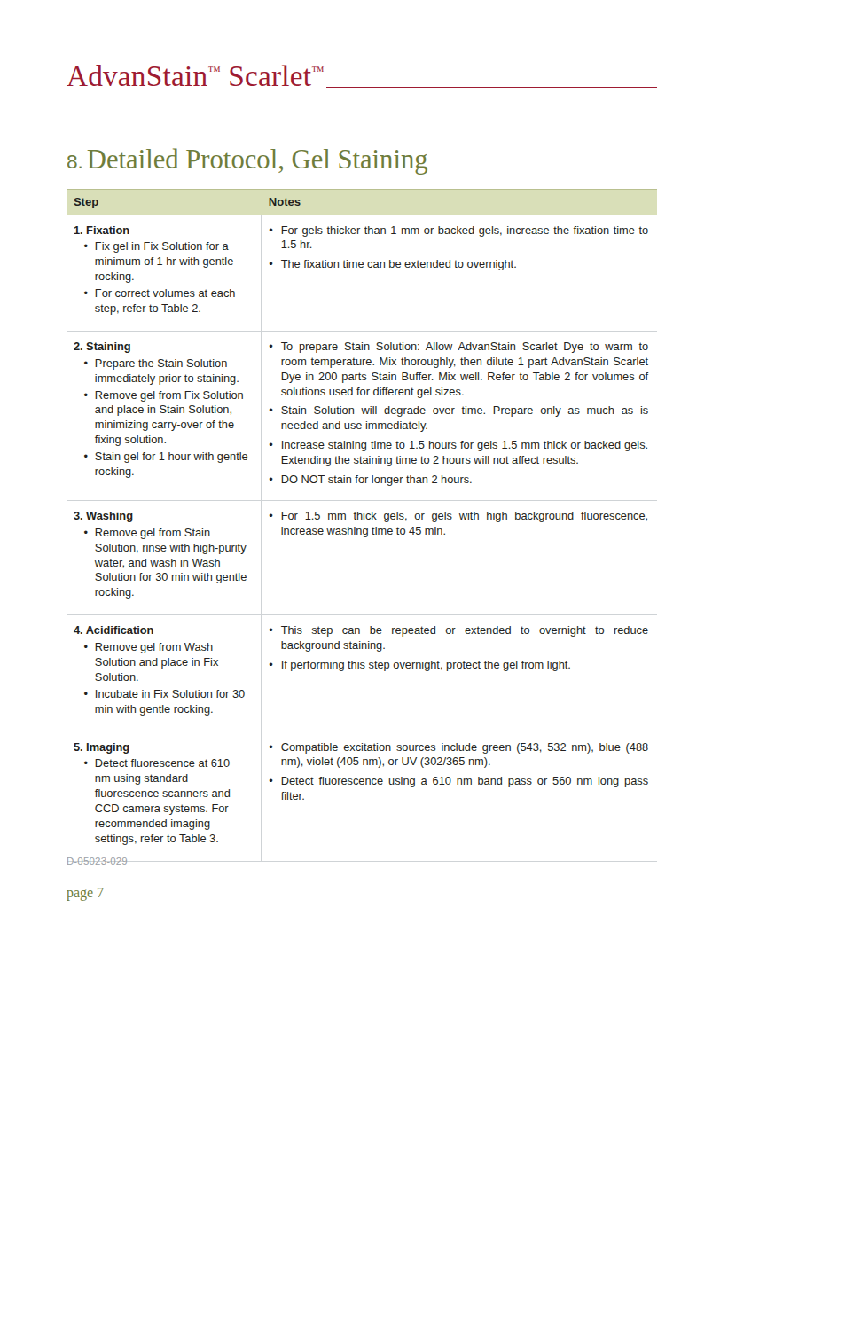AdvanStain™ Scarlet™
8. Detailed Protocol, Gel Staining
| Step | Notes |
| --- | --- |
| 1. Fixation Fix gel in Fix Solution for a minimum of 1 hr with gentle rocking. For correct volumes at each step, refer to Table 2. | For gels thicker than 1 mm or backed gels, increase the fixation time to 1.5 hr. The fixation time can be extended to overnight. |
| 2. Staining Prepare the Stain Solution immediately prior to staining. Remove gel from Fix Solution and place in Stain Solution, minimizing carry-over of the fixing solution. Stain gel for 1 hour with gentle rocking. | To prepare Stain Solution: Allow AdvanStain Scarlet Dye to warm to room temperature. Mix thoroughly, then dilute 1 part AdvanStain Scarlet Dye in 200 parts Stain Buffer. Mix well. Refer to Table 2 for volumes of solutions used for different gel sizes. Stain Solution will degrade over time. Prepare only as much as is needed and use immediately. Increase staining time to 1.5 hours for gels 1.5 mm thick or backed gels. Extending the staining time to 2 hours will not affect results. DO NOT stain for longer than 2 hours. |
| 3. Washing Remove gel from Stain Solution, rinse with high-purity water, and wash in Wash Solution for 30 min with gentle rocking. | For 1.5 mm thick gels, or gels with high background fluorescence, increase washing time to 45 min. |
| 4. Acidification Remove gel from Wash Solution and place in Fix Solution. Incubate in Fix Solution for 30 min with gentle rocking. | This step can be repeated or extended to overnight to reduce background staining. If performing this step overnight, protect the gel from light. |
| 5. Imaging Detect fluorescence at 610 nm using standard fluorescence scanners and CCD camera systems. For recommended imaging settings, refer to Table 3. | Compatible excitation sources include green (543, 532 nm), blue (488 nm), violet (405 nm), or UV (302/365 nm). Detect fluorescence using a 610 nm band pass or 560 nm long pass filter. |
D-05023-029
page 7